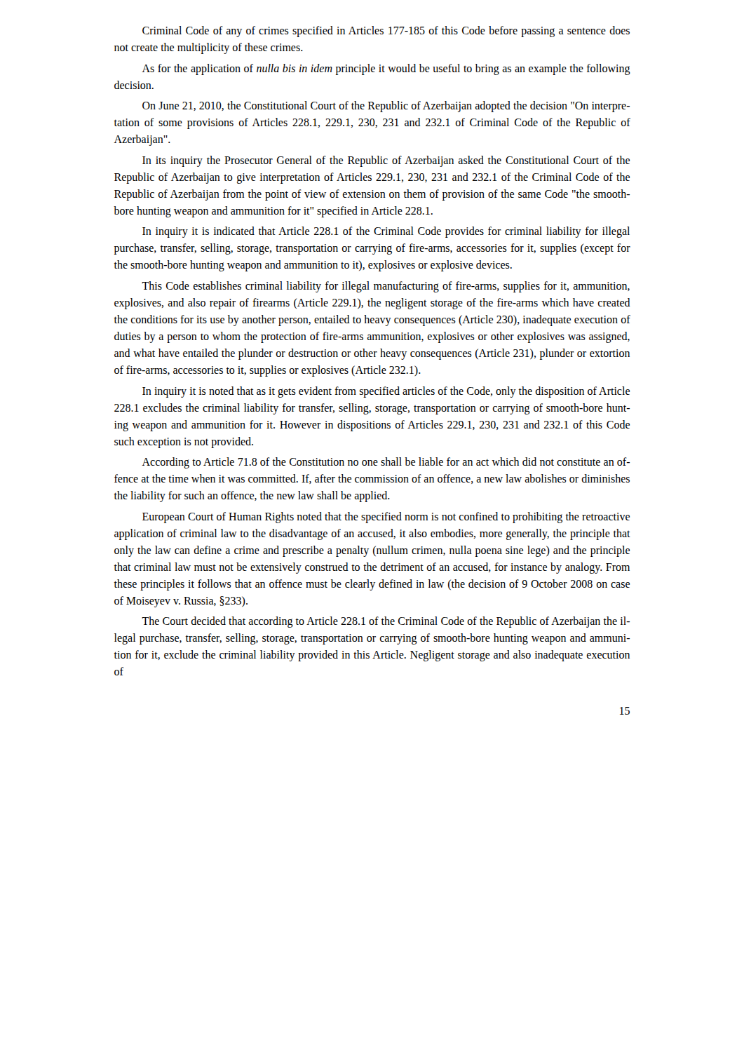Criminal Code of any of crimes specified in Articles 177-185 of this Code before passing a sentence does not create the multiplicity of these crimes.
As for the application of nulla bis in idem principle it would be useful to bring as an example the following decision.
On June 21, 2010, the Constitutional Court of the Republic of Azerbaijan adopted the decision "On interpretation of some provisions of Articles 228.1, 229.1, 230, 231 and 232.1 of Criminal Code of the Republic of Azerbaijan".
In its inquiry the Prosecutor General of the Republic of Azerbaijan asked the Constitutional Court of the Republic of Azerbaijan to give interpretation of Articles 229.1, 230, 231 and 232.1 of the Criminal Code of the Republic of Azerbaijan from the point of view of extension on them of provision of the same Code "the smooth-bore hunting weapon and ammunition for it" specified in Article 228.1.
In inquiry it is indicated that Article 228.1 of the Criminal Code provides for criminal liability for illegal purchase, transfer, selling, storage, transportation or carrying of fire-arms, accessories for it, supplies (except for the smooth-bore hunting weapon and ammunition to it), explosives or explosive devices.
This Code establishes criminal liability for illegal manufacturing of fire-arms, supplies for it, ammunition, explosives, and also repair of firearms (Article 229.1), the negligent storage of the fire-arms which have created the conditions for its use by another person, entailed to heavy consequences (Article 230), inadequate execution of duties by a person to whom the protection of fire-arms ammunition, explosives or other explosives was assigned, and what have entailed the plunder or destruction or other heavy consequences (Article 231), plunder or extortion of fire-arms, accessories to it, supplies or explosives (Article 232.1).
In inquiry it is noted that as it gets evident from specified articles of the Code, only the disposition of Article 228.1 excludes the criminal liability for transfer, selling, storage, transportation or carrying of smooth-bore hunting weapon and ammunition for it. However in dispositions of Articles 229.1, 230, 231 and 232.1 of this Code such exception is not provided.
According to Article 71.8 of the Constitution no one shall be liable for an act which did not constitute an offence at the time when it was committed. If, after the commission of an offence, a new law abolishes or diminishes the liability for such an offence, the new law shall be applied.
European Court of Human Rights noted that the specified norm is not confined to prohibiting the retroactive application of criminal law to the disadvantage of an accused, it also embodies, more generally, the principle that only the law can define a crime and prescribe a penalty (nullum crimen, nulla poena sine lege) and the principle that criminal law must not be extensively construed to the detriment of an accused, for instance by analogy. From these principles it follows that an offence must be clearly defined in law (the decision of 9 October 2008 on case of Moiseyev v. Russia, §233).
The Court decided that according to Article 228.1 of the Criminal Code of the Republic of Azerbaijan the illegal purchase, transfer, selling, storage, transportation or carrying of smooth-bore hunting weapon and ammunition for it, exclude the criminal liability provided in this Article. Negligent storage and also inadequate execution of
15